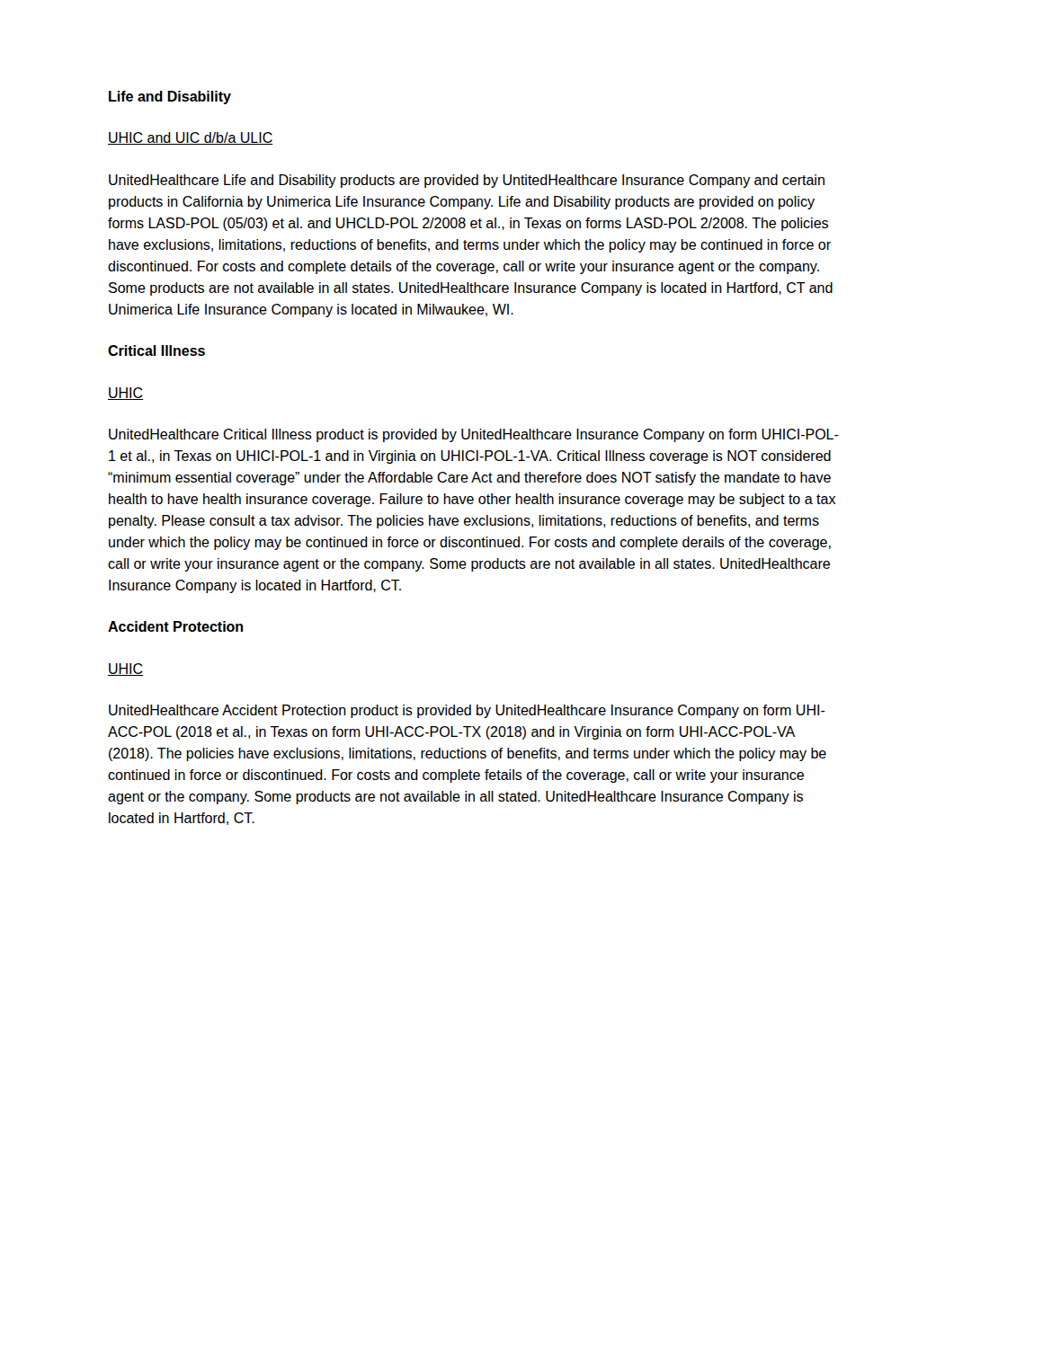Life and Disability
UHIC and UIC d/b/a ULIC
UnitedHealthcare Life and Disability products are provided by UntitedHealthcare Insurance Company and certain products in California by Unimerica Life Insurance Company. Life and Disability products are provided on policy forms LASD-POL (05/03) et al. and UHCLD-POL 2/2008 et al., in Texas on forms LASD-POL 2/2008. The policies have exclusions, limitations, reductions of benefits, and terms under which the policy may be continued in force or discontinued. For costs and complete details of the coverage, call or write your insurance agent or the company. Some products are not available in all states. UnitedHealthcare Insurance Company is located in Hartford, CT and Unimerica Life Insurance Company is located in Milwaukee, WI.
Critical Illness
UHIC
UnitedHealthcare Critical Illness product is provided by UnitedHealthcare Insurance Company on form UHICI-POL-1 et al., in Texas on UHICI-POL-1 and in Virginia on UHICI-POL-1-VA. Critical Illness coverage is NOT considered “minimum essential coverage” under the Affordable Care Act and therefore does NOT satisfy the mandate to have health to have health insurance coverage. Failure to have other health insurance coverage may be subject to a tax penalty. Please consult a tax advisor. The policies have exclusions, limitations, reductions of benefits, and terms under which the policy may be continued in force or discontinued. For costs and complete derails of the coverage, call or write your insurance agent or the company. Some products are not available in all states. UnitedHealthcare Insurance Company is located in Hartford, CT.
Accident Protection
UHIC
UnitedHealthcare Accident Protection product is provided by UnitedHealthcare Insurance Company on form UHI-ACC-POL (2018 et al., in Texas on form UHI-ACC-POL-TX (2018) and in Virginia on form UHI-ACC-POL-VA (2018). The policies have exclusions, limitations, reductions of benefits, and terms under which the policy may be continued in force or discontinued. For costs and complete fetails of the coverage, call or write your insurance agent or the company. Some products are not available in all stated. UnitedHealthcare Insurance Company is located in Hartford, CT.